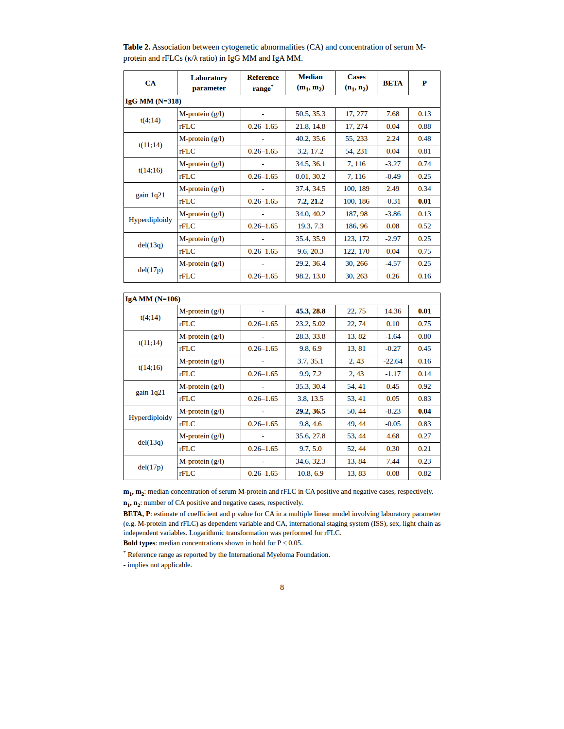Table 2. Association between cytogenetic abnormalities (CA) and concentration of serum M-protein and rFLCs (κ/λ ratio) in IgG MM and IgA MM.
| CA | Laboratory parameter | Reference range * | Median (m 1 , m 2 ) | Cases (n 1 , n 2 ) | BETA | P |
| --- | --- | --- | --- | --- | --- | --- |
| IgG MM (N=318) |
| t(4;14) | M-protein (g/l) | - | 50.5, 35.3 | 17, 277 | 7.68 | 0.13 |
| rFLC | 0.26–1.65 | 21.8, 14.8 | 17, 274 | 0.04 | 0.88 |
| t(11;14) | M-protein (g/l) | - | 40.2, 35.6 | 55, 233 | 2.24 | 0.48 |
| rFLC | 0.26–1.65 | 3.2, 17.2 | 54, 231 | 0.04 | 0.81 |
| t(14;16) | M-protein (g/l) | - | 34.5, 36.1 | 7, 116 | -3.27 | 0.74 |
| rFLC | 0.26–1.65 | 0.01, 30.2 | 7, 116 | -0.49 | 0.25 |
| gain 1q21 | M-protein (g/l) | - | 37.4, 34.5 | 100, 189 | 2.49 | 0.34 |
| rFLC | 0.26–1.65 | 7.2, 21.2 | 100, 186 | -0.31 | 0.01 |
| Hyperdiploidy | M-protein (g/l) | - | 34.0, 40.2 | 187, 98 | -3.86 | 0.13 |
| rFLC | 0.26–1.65 | 19.3, 7.3 | 186, 96 | 0.08 | 0.52 |
| del(13q) | M-protein (g/l) | - | 35.4, 35.9 | 123, 172 | -2.97 | 0.25 |
| rFLC | 0.26–1.65 | 9.6, 20.3 | 122, 170 | 0.04 | 0.75 |
| del(17p) | M-protein (g/l) | - | 29.2, 36.4 | 30, 266 | -4.57 | 0.25 |
| rFLC | 0.26–1.65 | 98.2, 13.0 | 30, 263 | 0.26 | 0.16 |
| IgA MM (N=106) |
| t(4;14) | M-protein (g/l) | - | 45.3, 28.8 | 22, 75 | 14.36 | 0.01 |
| rFLC | 0.26–1.65 | 23.2, 5.02 | 22, 74 | 0.10 | 0.75 |
| t(11;14) | M-protein (g/l) | - | 28.3, 33.8 | 13, 82 | -1.64 | 0.80 |
| rFLC | 0.26–1.65 | 9.8, 6.9 | 13, 81 | -0.27 | 0.45 |
| t(14;16) | M-protein (g/l) | - | 3.7, 35.1 | 2, 43 | -22.64 | 0.16 |
| rFLC | 0.26–1.65 | 9.9, 7.2 | 2, 43 | -1.17 | 0.14 |
| gain 1q21 | M-protein (g/l) | - | 35.3, 30.4 | 54, 41 | 0.45 | 0.92 |
| rFLC | 0.26–1.65 | 3.8, 13.5 | 53, 41 | 0.05 | 0.83 |
| Hyperdiploidy | M-protein (g/l) | - | 29.2, 36.5 | 50, 44 | -8.23 | 0.04 |
| rFLC | 0.26–1.65 | 9.8, 4.6 | 49, 44 | -0.05 | 0.83 |
| del(13q) | M-protein (g/l) | - | 35.6, 27.8 | 53, 44 | 4.68 | 0.27 |
| rFLC | 0.26–1.65 | 9.7, 5.0 | 52, 44 | 0.30 | 0.21 |
| del(17p) | M-protein (g/l) | - | 34.6, 32.3 | 13, 84 | 7.44 | 0.23 |
| rFLC | 0.26–1.65 | 10.8, 6.9 | 13, 83 | 0.08 | 0.82 |
m1, m2: median concentration of serum M-protein and rFLC in CA positive and negative cases, respectively.
n1, n2: number of CA positive and negative cases, respectively.
BETA, P: estimate of coefficient and p value for CA in a multiple linear model involving laboratory parameter (e.g. M-protein and rFLC) as dependent variable and CA, international staging system (ISS), sex, light chain as independent variables. Logarithmic transformation was performed for rFLC.
Bold types: median concentrations shown in bold for P ≤ 0.05.
* Reference range as reported by the International Myeloma Foundation.
- implies not applicable.
8